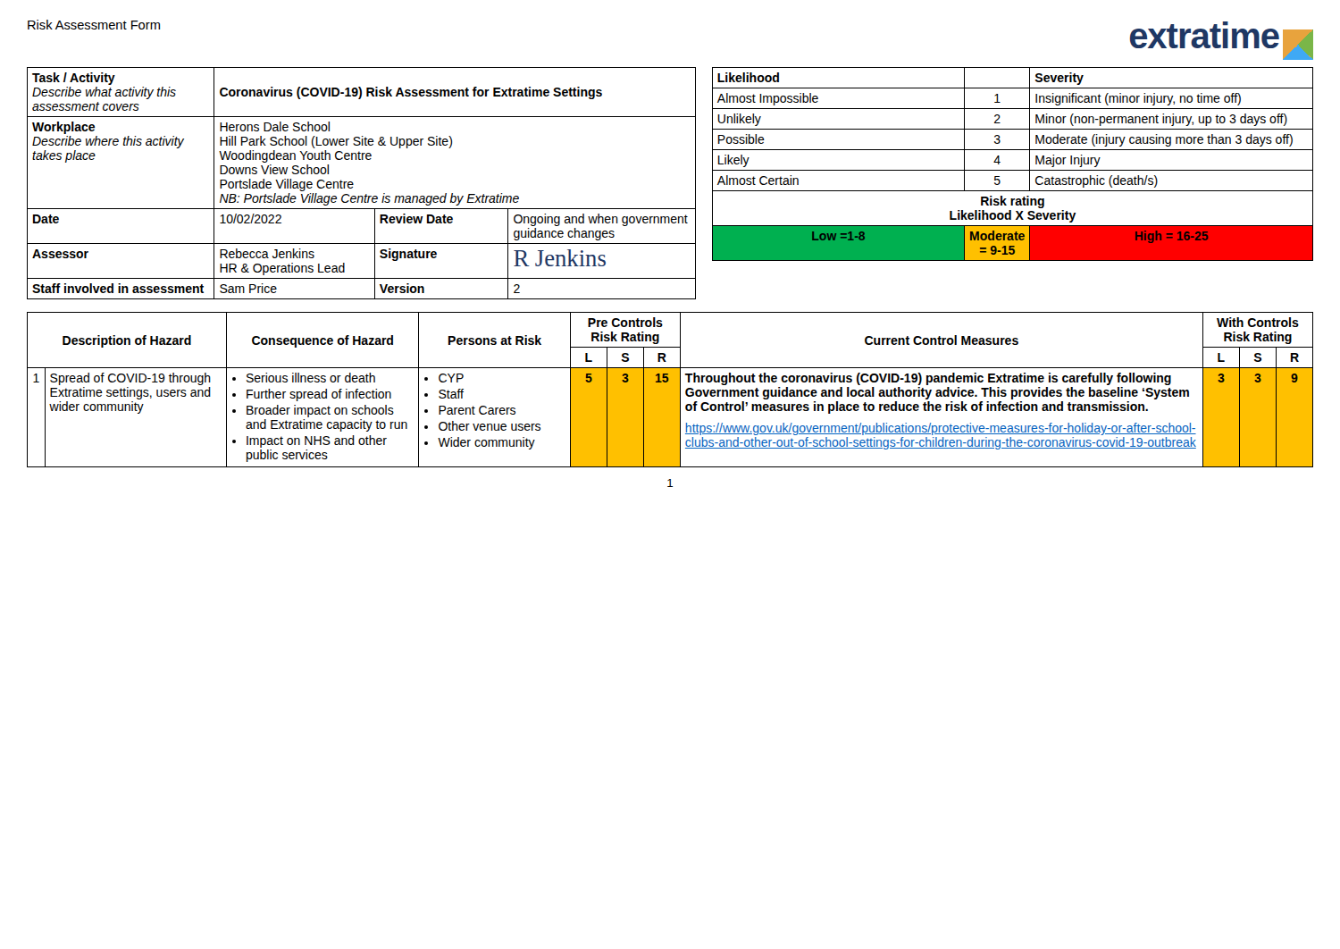Risk Assessment Form
extratime
| Task / Activity Describe what activity this assessment covers | Coronavirus (COVID-19) Risk Assessment for Extratime Settings |
| Workplace Describe where this activity takes place | Herons Dale School Hill Park School (Lower Site & Upper Site) Woodingdean Youth Centre Downs View School Portslade Village Centre NB: Portslade Village Centre is managed by Extratime |
| Date | 10/02/2022 | Review Date | Ongoing and when government guidance changes |
| Assessor | Rebecca Jenkins HR & Operations Lead | Signature | R Jenkins |
| Staff involved in assessment | Sam Price | Version | 2 |
| Likelihood | | Severity |
| Almost Impossible | 1 | Insignificant (minor injury, no time off) |
| Unlikely | 2 | Minor (non-permanent injury, up to 3 days off) |
| Possible | 3 | Moderate (injury causing more than 3 days off) |
| Likely | 4 | Major Injury |
| Almost Certain | 5 | Catastrophic (death/s) |
| Risk rating Likelihood X Severity |
| Low =1-8 | Moderate = 9-15 | High = 16-25 |
| Description of Hazard | Consequence of Hazard | Persons at Risk | Pre Controls Risk Rating | Current Control Measures | With Controls Risk Rating |
| --- | --- | --- | --- | --- | --- |
| L | S | R | L | S | R |
| 1 | Spread of COVID-19 through Extratime settings, users and wider community | Serious illness or death Further spread of infection Broader impact on schools and Extratime capacity to run Impact on NHS and other public services | CYP Staff Parent Carers Other venue users Wider community | 5 | 3 | 15 | Throughout the coronavirus (COVID-19) pandemic Extratime is carefully following Government guidance and local authority advice. This provides the baseline ‘System of Control’ measures in place to reduce the risk of infection and transmission. https://www.gov.uk/government/publications/protective-measures-for-holiday-or-after-school-clubs-and-other-out-of-school-settings-for-children-during-the-coronavirus-covid-19-outbreak | 3 | 3 | 9 |
1